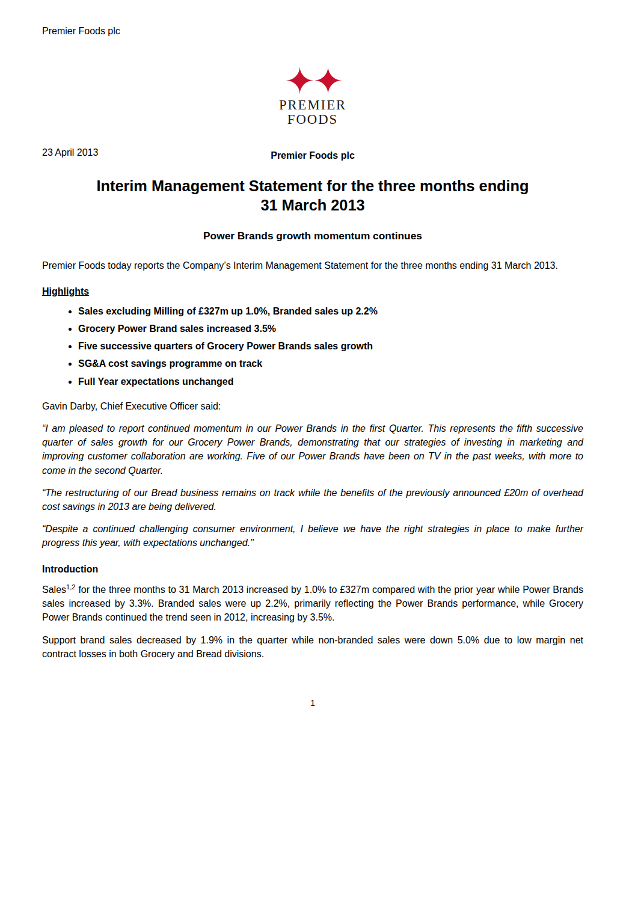Premier Foods plc
✦✦ PREMIER
FOODS
23 April 2013
Premier Foods plc
Interim Management Statement for the three months ending
31 March 2013
Power Brands growth momentum continues
Premier Foods today reports the Company’s Interim Management Statement for the three months ending 31 March 2013.
Highlights
Sales excluding Milling of £327m up 1.0%, Branded sales up 2.2%
Grocery Power Brand sales increased 3.5%
Five successive quarters of Grocery Power Brands sales growth
SG&A cost savings programme on track
Full Year expectations unchanged
Gavin Darby, Chief Executive Officer said:
“I am pleased to report continued momentum in our Power Brands in the first Quarter. This represents the fifth successive quarter of sales growth for our Grocery Power Brands, demonstrating that our strategies of investing in marketing and improving customer collaboration are working. Five of our Power Brands have been on TV in the past weeks, with more to come in the second Quarter.
“The restructuring of our Bread business remains on track while the benefits of the previously announced £20m of overhead cost savings in 2013 are being delivered.
“Despite a continued challenging consumer environment, I believe we have the right strategies in place to make further progress this year, with expectations unchanged."
Introduction
Sales1,2 for the three months to 31 March 2013 increased by 1.0% to £327m compared with the prior year while Power Brands sales increased by 3.3%. Branded sales were up 2.2%, primarily reflecting the Power Brands performance, while Grocery Power Brands continued the trend seen in 2012, increasing by 3.5%.
Support brand sales decreased by 1.9% in the quarter while non-branded sales were down 5.0% due to low margin net contract losses in both Grocery and Bread divisions.
1